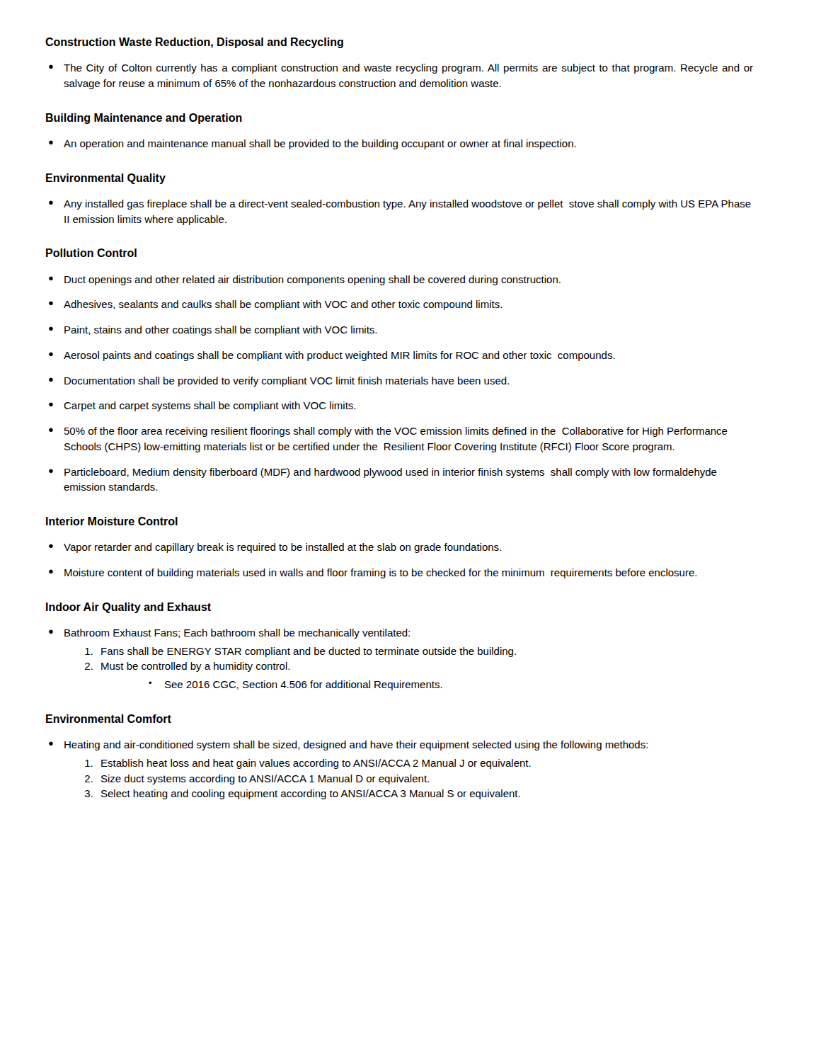Construction Waste Reduction, Disposal and Recycling
The City of Colton currently has a compliant construction and waste recycling program. All permits are subject to that program. Recycle and or salvage for reuse a minimum of 65% of the nonhazardous construction and demolition waste.
Building Maintenance and Operation
An operation and maintenance manual shall be provided to the building occupant or owner at final inspection.
Environmental Quality
Any installed gas fireplace shall be a direct-vent sealed-combustion type. Any installed woodstove or pellet stove shall comply with US EPA Phase II emission limits where applicable.
Pollution Control
Duct openings and other related air distribution components opening shall be covered during construction.
Adhesives, sealants and caulks shall be compliant with VOC and other toxic compound limits.
Paint, stains and other coatings shall be compliant with VOC limits.
Aerosol paints and coatings shall be compliant with product weighted MIR limits for ROC and other toxic compounds.
Documentation shall be provided to verify compliant VOC limit finish materials have been used.
Carpet and carpet systems shall be compliant with VOC limits.
50% of the floor area receiving resilient floorings shall comply with the VOC emission limits defined in the Collaborative for High Performance Schools (CHPS) low-emitting materials list or be certified under the Resilient Floor Covering Institute (RFCI) Floor Score program.
Particleboard, Medium density fiberboard (MDF) and hardwood plywood used in interior finish systems shall comply with low formaldehyde emission standards.
Interior Moisture Control
Vapor retarder and capillary break is required to be installed at the slab on grade foundations.
Moisture content of building materials used in walls and floor framing is to be checked for the minimum requirements before enclosure.
Indoor Air Quality and Exhaust
Bathroom Exhaust Fans; Each bathroom shall be mechanically ventilated:
Fans shall be ENERGY STAR compliant and be ducted to terminate outside the building.
Must be controlled by a humidity control.
See 2016 CGC, Section 4.506 for additional Requirements.
Environmental Comfort
Heating and air-conditioned system shall be sized, designed and have their equipment selected using the following methods:
Establish heat loss and heat gain values according to ANSI/ACCA 2 Manual J or equivalent.
Size duct systems according to ANSI/ACCA 1 Manual D or equivalent.
Select heating and cooling equipment according to ANSI/ACCA 3 Manual S or equivalent.